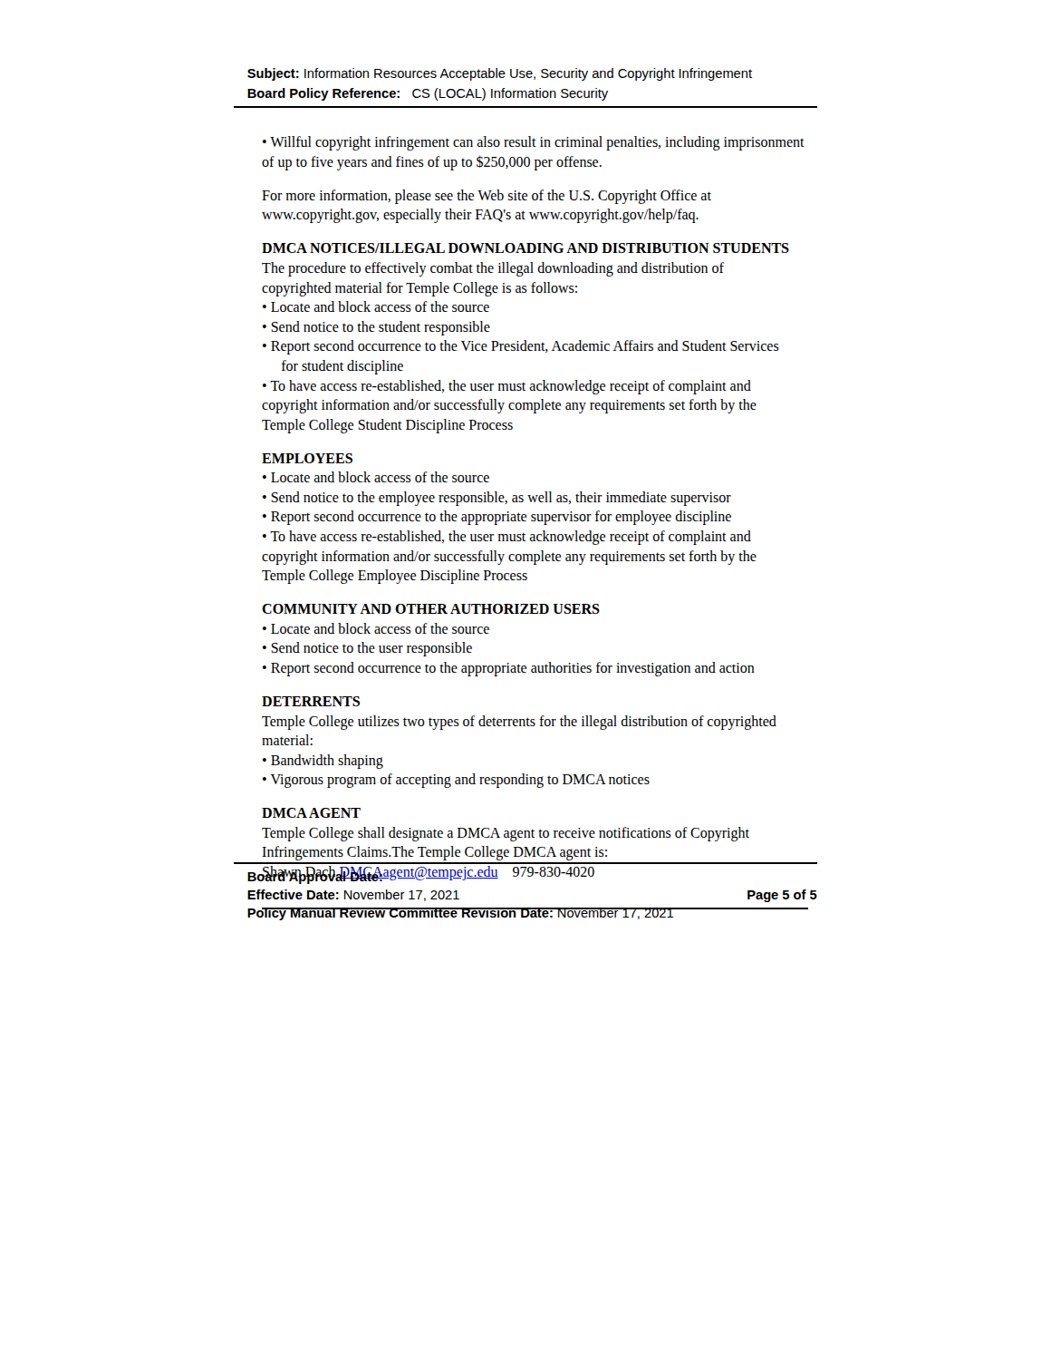Subject: Information Resources Acceptable Use, Security and Copyright Infringement
Board Policy Reference: CS (LOCAL) Information Security
• Willful copyright infringement can also result in criminal penalties, including imprisonment of up to five years and fines of up to $250,000 per offense.
For more information, please see the Web site of the U.S. Copyright Office at www.copyright.gov, especially their FAQ's at www.copyright.gov/help/faq.
DMCA NOTICES/ILLEGAL DOWNLOADING AND DISTRIBUTION STUDENTS
The procedure to effectively combat the illegal downloading and distribution of
copyrighted material for Temple College is as follows:
• Locate and block access of the source
• Send notice to the student responsible
• Report second occurrence to the Vice President, Academic Affairs and Student Services
for student discipline
• To have access re-established, the user must acknowledge receipt of complaint and
copyright information and/or successfully complete any requirements set forth by the
Temple College Student Discipline Process
EMPLOYEES
• Locate and block access of the source
• Send notice to the employee responsible, as well as, their immediate supervisor
• Report second occurrence to the appropriate supervisor for employee discipline
• To have access re-established, the user must acknowledge receipt of complaint and
copyright information and/or successfully complete any requirements set forth by the
Temple College Employee Discipline Process
COMMUNITY AND OTHER AUTHORIZED USERS
• Locate and block access of the source
• Send notice to the user responsible
• Report second occurrence to the appropriate authorities for investigation and action
DETERRENTS
Temple College utilizes two types of deterrents for the illegal distribution of copyrighted
material:
• Bandwidth shaping
• Vigorous program of accepting and responding to DMCA notices
DMCA AGENT
Temple College shall designate a DMCA agent to receive notifications of Copyright
Infringements Claims.The Temple College DMCA agent is:
Shawn Dach DMCAagent@tempejc.edu 979-830-4020
Board Approval Date:
Effective Date: November 17, 2021 Page 5 of 5
Policy Manual Review Committee Revision Date: November 17, 2021